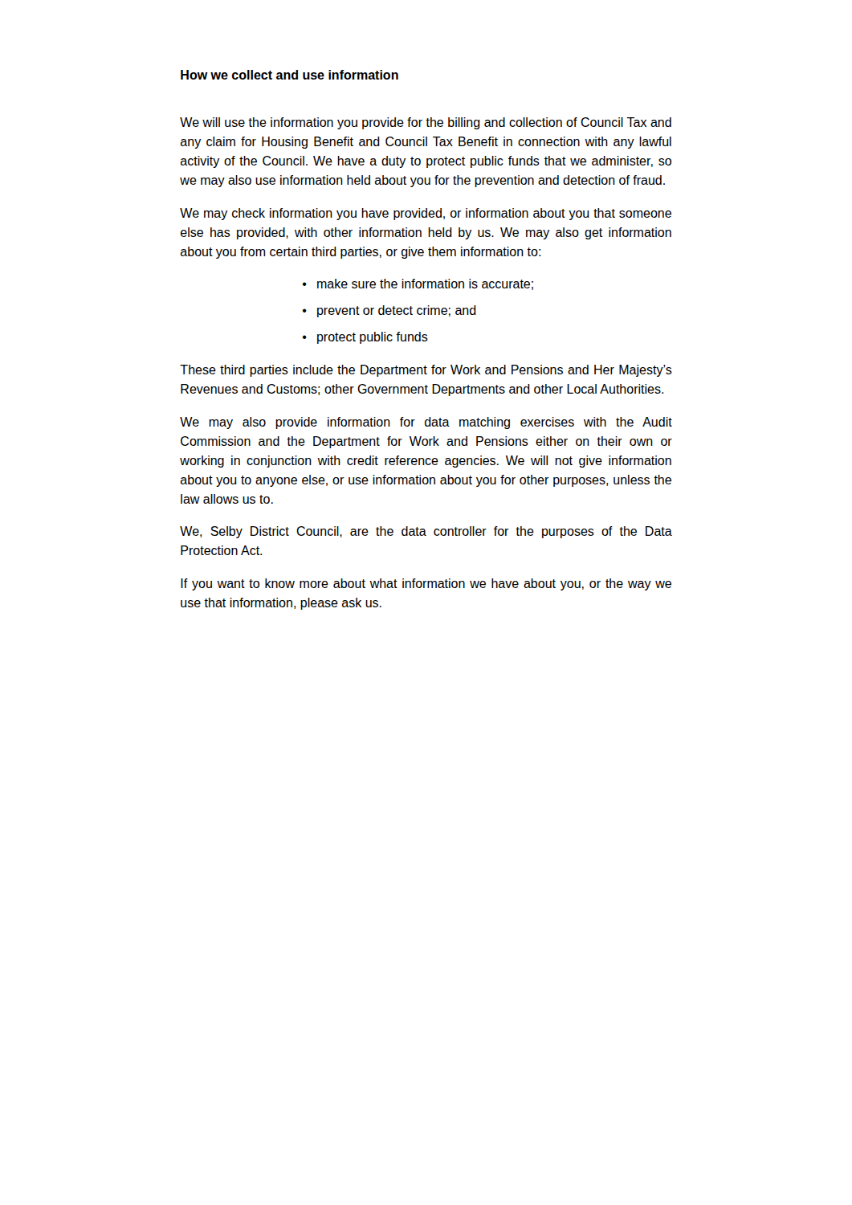How we collect and use information
We will use the information you provide for the billing and collection of Council Tax and any claim for Housing Benefit and Council Tax Benefit in connection with any lawful activity of the Council. We have a duty to protect public funds that we administer, so we may also use information held about you for the prevention and detection of fraud.
We may check information you have provided, or information about you that someone else has provided, with other information held by us. We may also get information about you from certain third parties, or give them information to:
make sure the information is accurate;
prevent or detect crime; and
protect public funds
These third parties include the Department for Work and Pensions and Her Majesty’s Revenues and Customs; other Government Departments and other Local Authorities.
We may also provide information for data matching exercises with the Audit Commission and the Department for Work and Pensions either on their own or working in conjunction with credit reference agencies. We will not give information about you to anyone else, or use information about you for other purposes, unless the law allows us to.
We, Selby District Council, are the data controller for the purposes of the Data Protection Act.
If you want to know more about what information we have about you, or the way we use that information, please ask us.